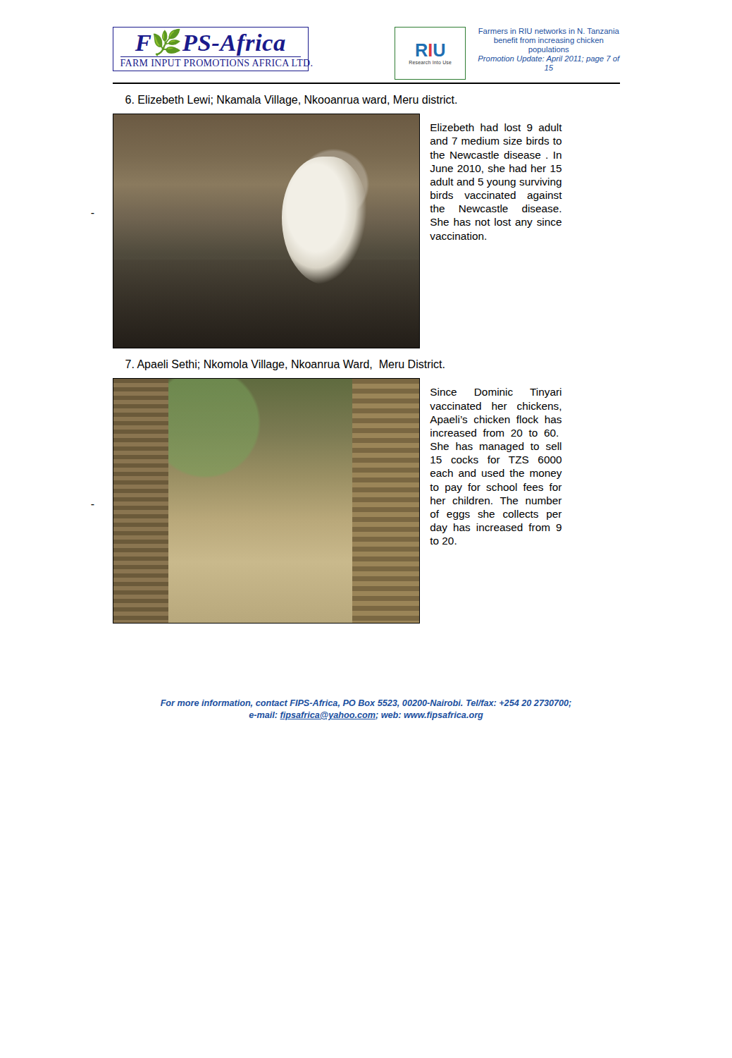F🌿PS-Africa
FARM INPUT PROMOTIONS AFRICA LTD.
RIU
Research Into Use
Farmers in RIU networks in N. Tanzania benefit from increasing chicken populations
Promotion Update: April 2011; page 7 of 15
-
-
6. Elizebeth Lewi; Nkamala Village, Nkooanrua ward, Meru district.
Elizebeth had lost 9 adult and 7 medium size birds to the Newcastle disease . In June 2010, she had her 15 adult and 5 young surviving birds vaccinated against the Newcastle disease. She has not lost any since vaccination.
7. Apaeli Sethi; Nkomola Village, Nkoanrua Ward, Meru District.
Since Dominic Tinyari vaccinated her chickens, Apaeli’s chicken flock has increased from 20 to 60. She has managed to sell 15 cocks for TZS 6000 each and used the money to pay for school fees for her children. The number of eggs she collects per day has increased from 9 to 20.
For more information, contact FIPS-Africa, PO Box 5523, 00200-Nairobi. Tel/fax: +254 20 2730700;
e-mail: fipsafrica@yahoo.com; web: www.fipsafrica.org